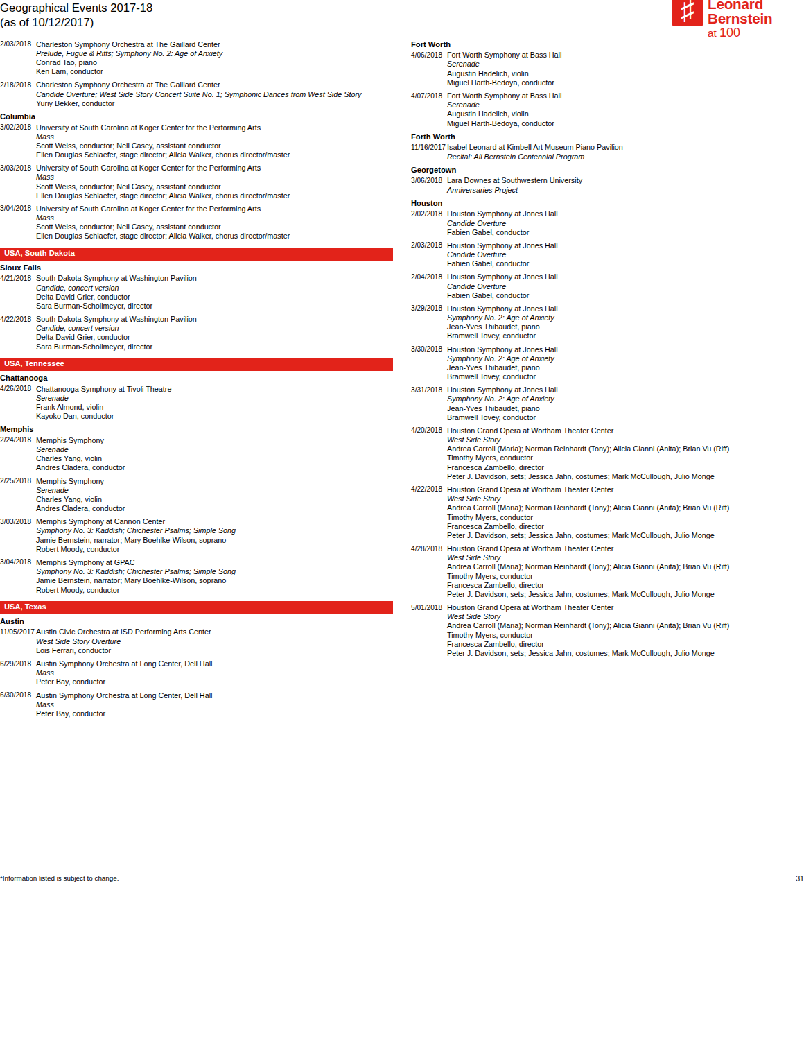♯
Leonard
Bernstein at 100
Geographical Events 2017-18 (as of 10/12/2017)
2/03/2018
Charleston Symphony Orchestra at The Gaillard Center Prelude, Fugue & Riffs; Symphony No. 2: Age of Anxiety Conrad Tao, piano Ken Lam, conductor
2/18/2018
Charleston Symphony Orchestra at The Gaillard Center Candide Overture; West Side Story Concert Suite No. 1; Symphonic Dances from West Side Story Yuriy Bekker, conductor
Columbia
3/02/2018
University of South Carolina at Koger Center for the Performing Arts Mass Scott Weiss, conductor; Neil Casey, assistant conductor Ellen Douglas Schlaefer, stage director; Alicia Walker, chorus director/master
3/03/2018
University of South Carolina at Koger Center for the Performing Arts Mass Scott Weiss, conductor; Neil Casey, assistant conductor Ellen Douglas Schlaefer, stage director; Alicia Walker, chorus director/master
3/04/2018
University of South Carolina at Koger Center for the Performing Arts Mass Scott Weiss, conductor; Neil Casey, assistant conductor Ellen Douglas Schlaefer, stage director; Alicia Walker, chorus director/master
USA, South Dakota
Sioux Falls
4/21/2018
South Dakota Symphony at Washington Pavilion Candide, concert version Delta David Grier, conductor Sara Burman-Schollmeyer, director
4/22/2018
South Dakota Symphony at Washington Pavilion Candide, concert version Delta David Grier, conductor Sara Burman-Schollmeyer, director
USA, Tennessee
Chattanooga
4/26/2018
Chattanooga Symphony at Tivoli Theatre Serenade Frank Almond, violin Kayoko Dan, conductor
Memphis
2/24/2018
Memphis Symphony Serenade Charles Yang, violin Andres Cladera, conductor
2/25/2018
Memphis Symphony Serenade Charles Yang, violin Andres Cladera, conductor
3/03/2018
Memphis Symphony at Cannon Center Symphony No. 3: Kaddish; Chichester Psalms; Simple Song Jamie Bernstein, narrator; Mary Boehlke-Wilson, soprano Robert Moody, conductor
3/04/2018
Memphis Symphony at GPAC Symphony No. 3: Kaddish; Chichester Psalms; Simple Song Jamie Bernstein, narrator; Mary Boehlke-Wilson, soprano Robert Moody, conductor
USA, Texas
Austin
11/05/2017
Austin Civic Orchestra at ISD Performing Arts Center West Side Story Overture Lois Ferrari, conductor
6/29/2018
Austin Symphony Orchestra at Long Center, Dell Hall Mass Peter Bay, conductor
6/30/2018
Austin Symphony Orchestra at Long Center, Dell Hall Mass Peter Bay, conductor
Fort Worth
4/06/2018
Fort Worth Symphony at Bass Hall Serenade Augustin Hadelich, violin Miguel Harth-Bedoya, conductor
4/07/2018
Fort Worth Symphony at Bass Hall Serenade Augustin Hadelich, violin Miguel Harth-Bedoya, conductor
Forth Worth
11/16/2017
Isabel Leonard at Kimbell Art Museum Piano Pavilion Recital: All Bernstein Centennial Program
Georgetown
3/06/2018
Lara Downes at Southwestern University Anniversaries Project
Houston
2/02/2018
Houston Symphony at Jones Hall Candide Overture Fabien Gabel, conductor
2/03/2018
Houston Symphony at Jones Hall Candide Overture Fabien Gabel, conductor
2/04/2018
Houston Symphony at Jones Hall Candide Overture Fabien Gabel, conductor
3/29/2018
Houston Symphony at Jones Hall Symphony No. 2: Age of Anxiety Jean-Yves Thibaudet, piano Bramwell Tovey, conductor
3/30/2018
Houston Symphony at Jones Hall Symphony No. 2: Age of Anxiety Jean-Yves Thibaudet, piano Bramwell Tovey, conductor
3/31/2018
Houston Symphony at Jones Hall Symphony No. 2: Age of Anxiety Jean-Yves Thibaudet, piano Bramwell Tovey, conductor
4/20/2018
Houston Grand Opera at Wortham Theater Center West Side Story Andrea Carroll (Maria); Norman Reinhardt (Tony); Alicia Gianni (Anita); Brian Vu (Riff) Timothy Myers, conductor Francesca Zambello, director Peter J. Davidson, sets; Jessica Jahn, costumes; Mark McCullough, Julio Monge
4/22/2018
Houston Grand Opera at Wortham Theater Center West Side Story Andrea Carroll (Maria); Norman Reinhardt (Tony); Alicia Gianni (Anita); Brian Vu (Riff) Timothy Myers, conductor Francesca Zambello, director Peter J. Davidson, sets; Jessica Jahn, costumes; Mark McCullough, Julio Monge
4/28/2018
Houston Grand Opera at Wortham Theater Center West Side Story Andrea Carroll (Maria); Norman Reinhardt (Tony); Alicia Gianni (Anita); Brian Vu (Riff) Timothy Myers, conductor Francesca Zambello, director Peter J. Davidson, sets; Jessica Jahn, costumes; Mark McCullough, Julio Monge
5/01/2018
Houston Grand Opera at Wortham Theater Center West Side Story Andrea Carroll (Maria); Norman Reinhardt (Tony); Alicia Gianni (Anita); Brian Vu (Riff) Timothy Myers, conductor Francesca Zambello, director Peter J. Davidson, sets; Jessica Jahn, costumes; Mark McCullough, Julio Monge
*Information listed is subject to change. 31